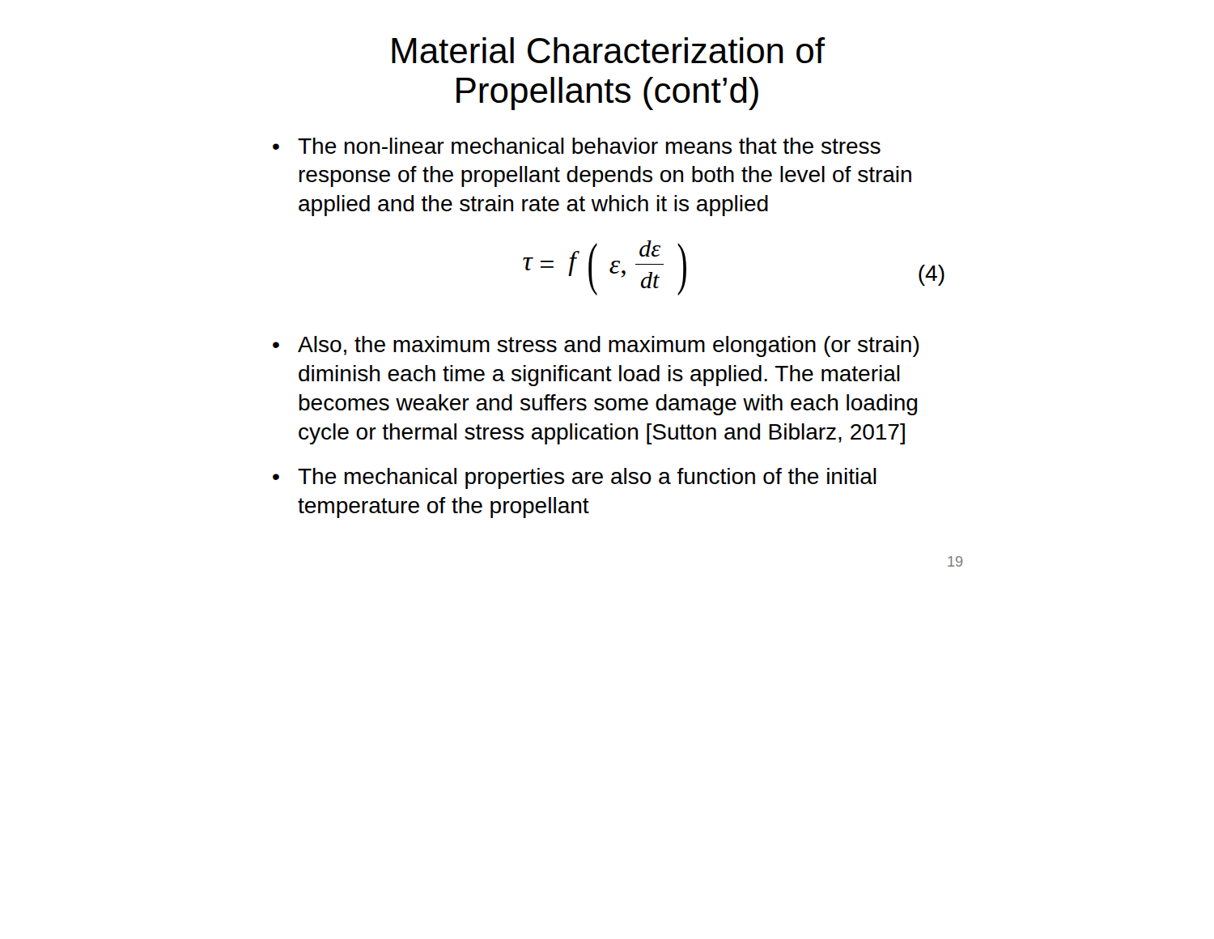Material Characterization of
Propellants (cont’d)
The non-linear mechanical behavior means that the stress response of the propellant depends on both the level of strain applied and the strain rate at which it is applied
τ = f ( ε, dε dt )
(4)
Also, the maximum stress and maximum elongation (or strain) diminish each time a significant load is applied. The material becomes weaker and suffers some damage with each loading cycle or thermal stress application [Sutton and Biblarz, 2017]
The mechanical properties are also a function of the initial temperature of the propellant
19